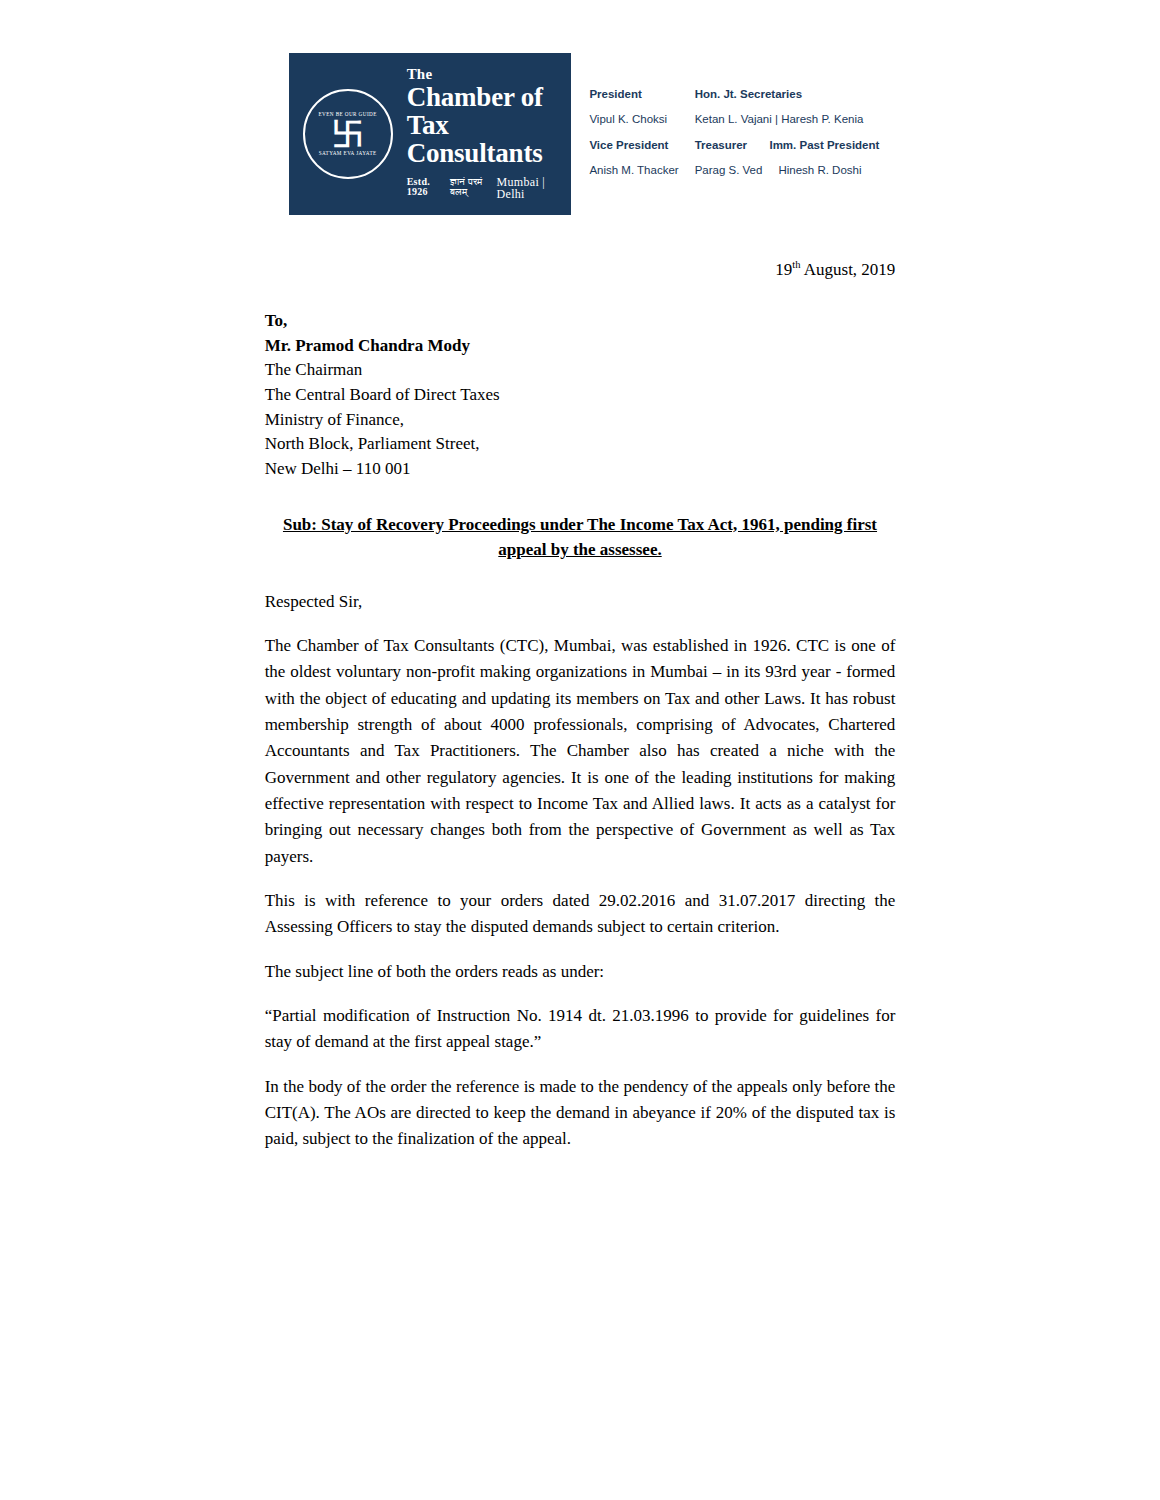EVEN BE OUR GUIDE
卐
SATYAM EVA JAYATE
The Chamber of Tax Consultants
Estd. 1926 ज्ञानं परमं बलम् Mumbai | Delhi
| President | Hon. Jt. Secretaries |
| Vipul K. Choksi | Ketan L. Vajani / Haresh P. Kenia |
| Vice President | Treasurer Imm. Past President |
| Anish M. Thacker | Parag S. Ved Hinesh R. Doshi |
19th August, 2019
To,
Mr. Pramod Chandra Mody
The Chairman
The Central Board of Direct Taxes
Ministry of Finance,
North Block, Parliament Street,
New Delhi – 110 001
Sub: Stay of Recovery Proceedings under The Income Tax Act, 1961, pending first appeal by the assessee.
Respected Sir,
The Chamber of Tax Consultants (CTC), Mumbai, was established in 1926. CTC is one of the oldest voluntary non-profit making organizations in Mumbai – in its 93rd year - formed with the object of educating and updating its members on Tax and other Laws. It has robust membership strength of about 4000 professionals, comprising of Advocates, Chartered Accountants and Tax Practitioners. The Chamber also has created a niche with the Government and other regulatory agencies. It is one of the leading institutions for making effective representation with respect to Income Tax and Allied laws. It acts as a catalyst for bringing out necessary changes both from the perspective of Government as well as Tax payers.
This is with reference to your orders dated 29.02.2016 and 31.07.2017 directing the Assessing Officers to stay the disputed demands subject to certain criterion.
The subject line of both the orders reads as under:
“Partial modification of Instruction No. 1914 dt. 21.03.1996 to provide for guidelines for stay of demand at the first appeal stage.”
In the body of the order the reference is made to the pendency of the appeals only before the CIT(A). The AOs are directed to keep the demand in abeyance if 20% of the disputed tax is paid, subject to the finalization of the appeal.